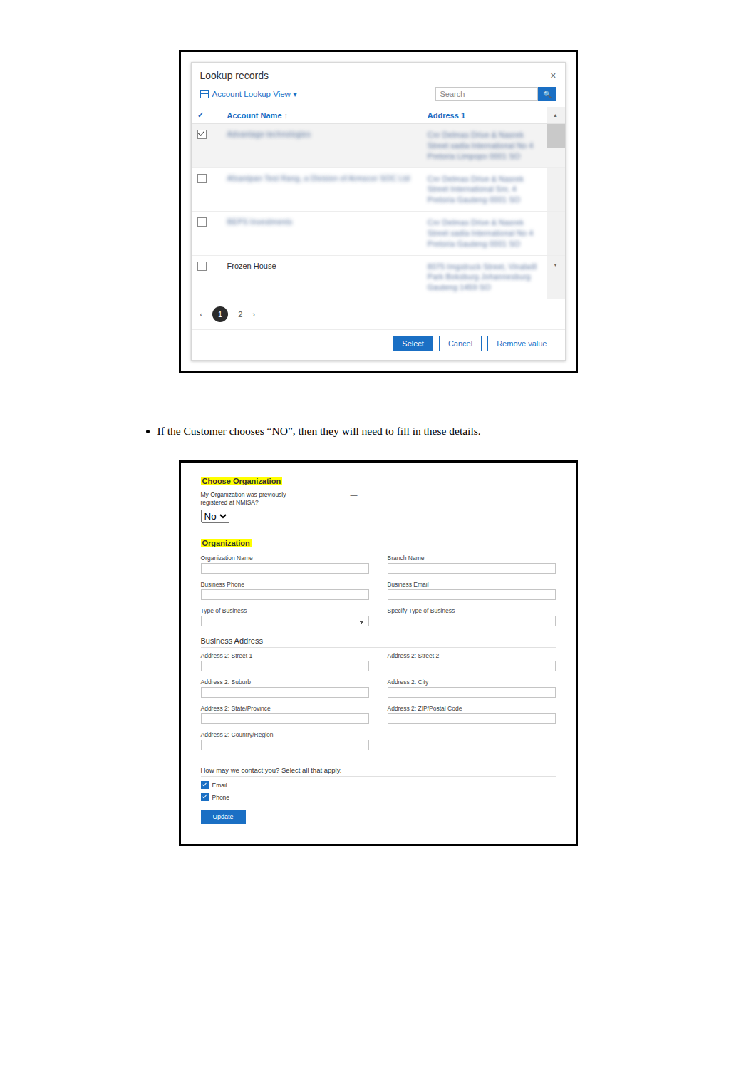Lookup records ×
Account Lookup View ▾ 🔍
| ✓ | Account Name ↑ | Address 1 | ▲ |
| --- | --- | --- | --- |
| | Advantage technologies | Cnr Delmas Drive & Nasrek Street sadia International No 4 Pretoria Limpopo 0001 SO | |
| | Afsantpan Test Rang, a Division of Armscor SOC Ltd | Cnr Delmas Drive & Nasrek Street International Snr, 4 Pretoria Gauteng 0001 SO | |
| | BEPS Investments | Cnr Delmas Drive & Nasrek Street sadia International No 4 Pretoria Gauteng 0001 SO | |
| | Frozen House | 8075 Imgstruck Street, Vinalwill Park Boksburg Johannesburg Gauteng 1459 SO | ▼ |
‹ 1 2 ›
Select Cancel Remove value
If the Customer chooses “NO”, then they will need to fill in these details.
Choose Organization
My Organization was previously registered at NMISA?
No
—
Organization
Organization Name
Branch Name
Business Phone
Business Email
Type of Business
Specify Type of Business
Business Address
Address 2: Street 1
Address 2: Street 2
Address 2: Suburb
Address 2: City
Address 2: State/Province
Address 2: ZIP/Postal Code
Address 2: Country/Region
How may we contact you? Select all that apply.
Email
Phone
Update